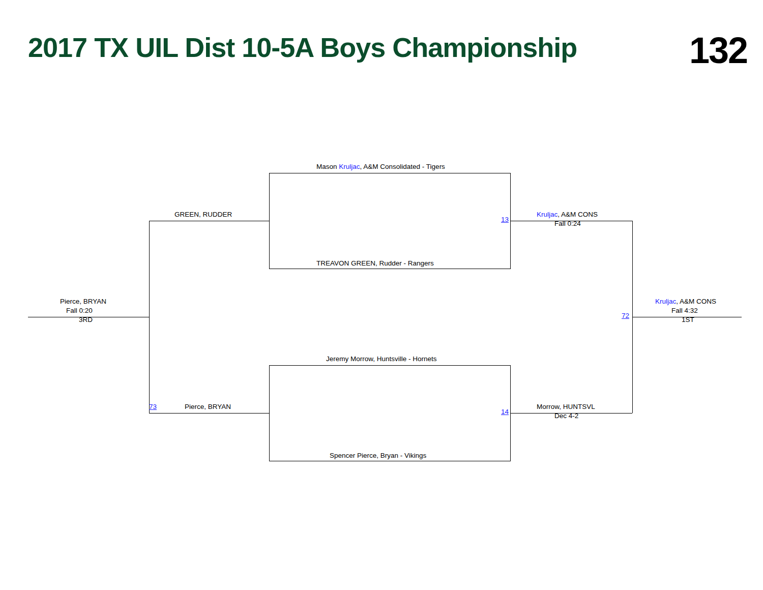2017 TX UIL Dist 10-5A Boys Championship
132
Mason Kruljac, A&M Consolidated - Tigers
TREAVON GREEN, Rudder - Rangers
13
Kruljac, A&M CONS
Fall 0:24
Jeremy Morrow, Huntsville - Hornets
Spencer Pierce, Bryan - Vikings
14
Morrow, HUNTSVL
Dec 4-2
72
Kruljac, A&M CONS
Fall 4:32
1ST
GREEN, RUDDER
Pierce, BRYAN
73
Pierce, BRYAN
Fall 0:20
3RD